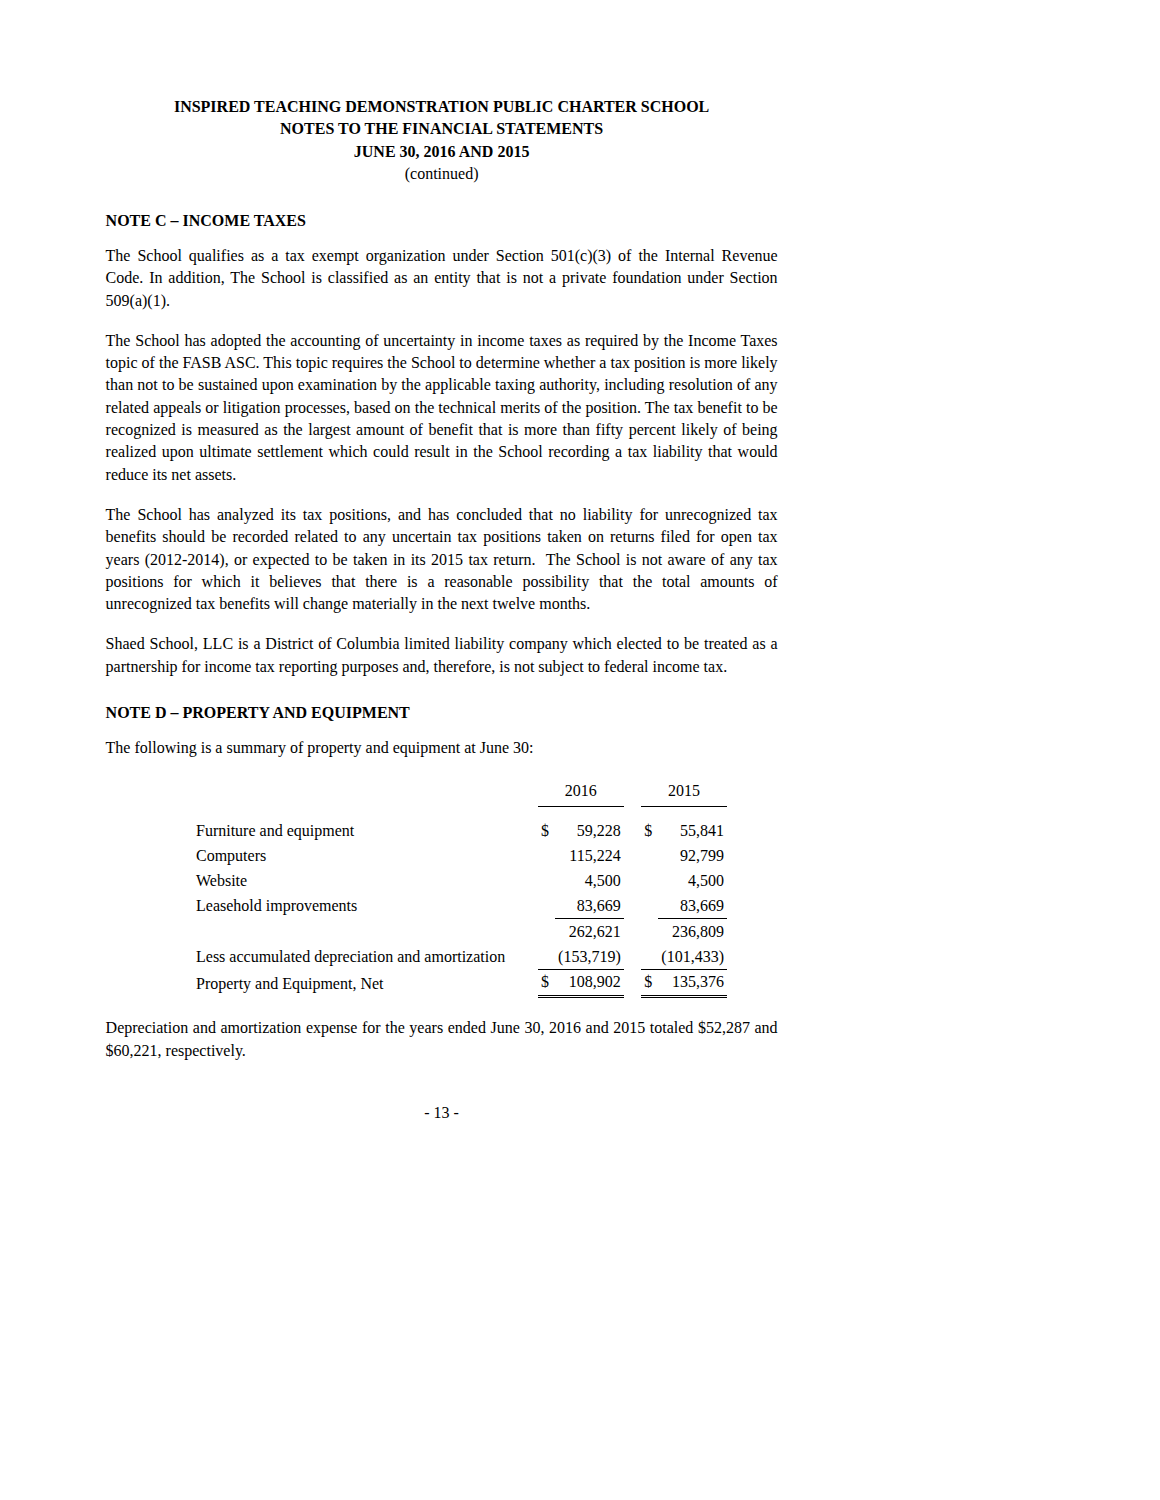INSPIRED TEACHING DEMONSTRATION PUBLIC CHARTER SCHOOL
NOTES TO THE FINANCIAL STATEMENTS
JUNE 30, 2016 AND 2015
(continued)
NOTE C – INCOME TAXES
The School qualifies as a tax exempt organization under Section 501(c)(3) of the Internal Revenue Code. In addition, The School is classified as an entity that is not a private foundation under Section 509(a)(1).
The School has adopted the accounting of uncertainty in income taxes as required by the Income Taxes topic of the FASB ASC. This topic requires the School to determine whether a tax position is more likely than not to be sustained upon examination by the applicable taxing authority, including resolution of any related appeals or litigation processes, based on the technical merits of the position. The tax benefit to be recognized is measured as the largest amount of benefit that is more than fifty percent likely of being realized upon ultimate settlement which could result in the School recording a tax liability that would reduce its net assets.
The School has analyzed its tax positions, and has concluded that no liability for unrecognized tax benefits should be recorded related to any uncertain tax positions taken on returns filed for open tax years (2012-2014), or expected to be taken in its 2015 tax return. The School is not aware of any tax positions for which it believes that there is a reasonable possibility that the total amounts of unrecognized tax benefits will change materially in the next twelve months.
Shaed School, LLC is a District of Columbia limited liability company which elected to be treated as a partnership for income tax reporting purposes and, therefore, is not subject to federal income tax.
NOTE D – PROPERTY AND EQUIPMENT
The following is a summary of property and equipment at June 30:
| | | 2016 | | 2015 |
| Furniture and equipment | | $ | 59,228 | | $ | 55,841 |
| Computers | | | 115,224 | | | 92,799 |
| Website | | | 4,500 | | | 4,500 |
| Leasehold improvements | | | 83,669 | | | 83,669 |
| | | | 262,621 | | | 236,809 |
| Less accumulated depreciation and amortization | | | (153,719) | | | (101,433) |
| Property and Equipment, Net | | $ | 108,902 | | $ | 135,376 |
Depreciation and amortization expense for the years ended June 30, 2016 and 2015 totaled $52,287 and $60,221, respectively.
- 13 -